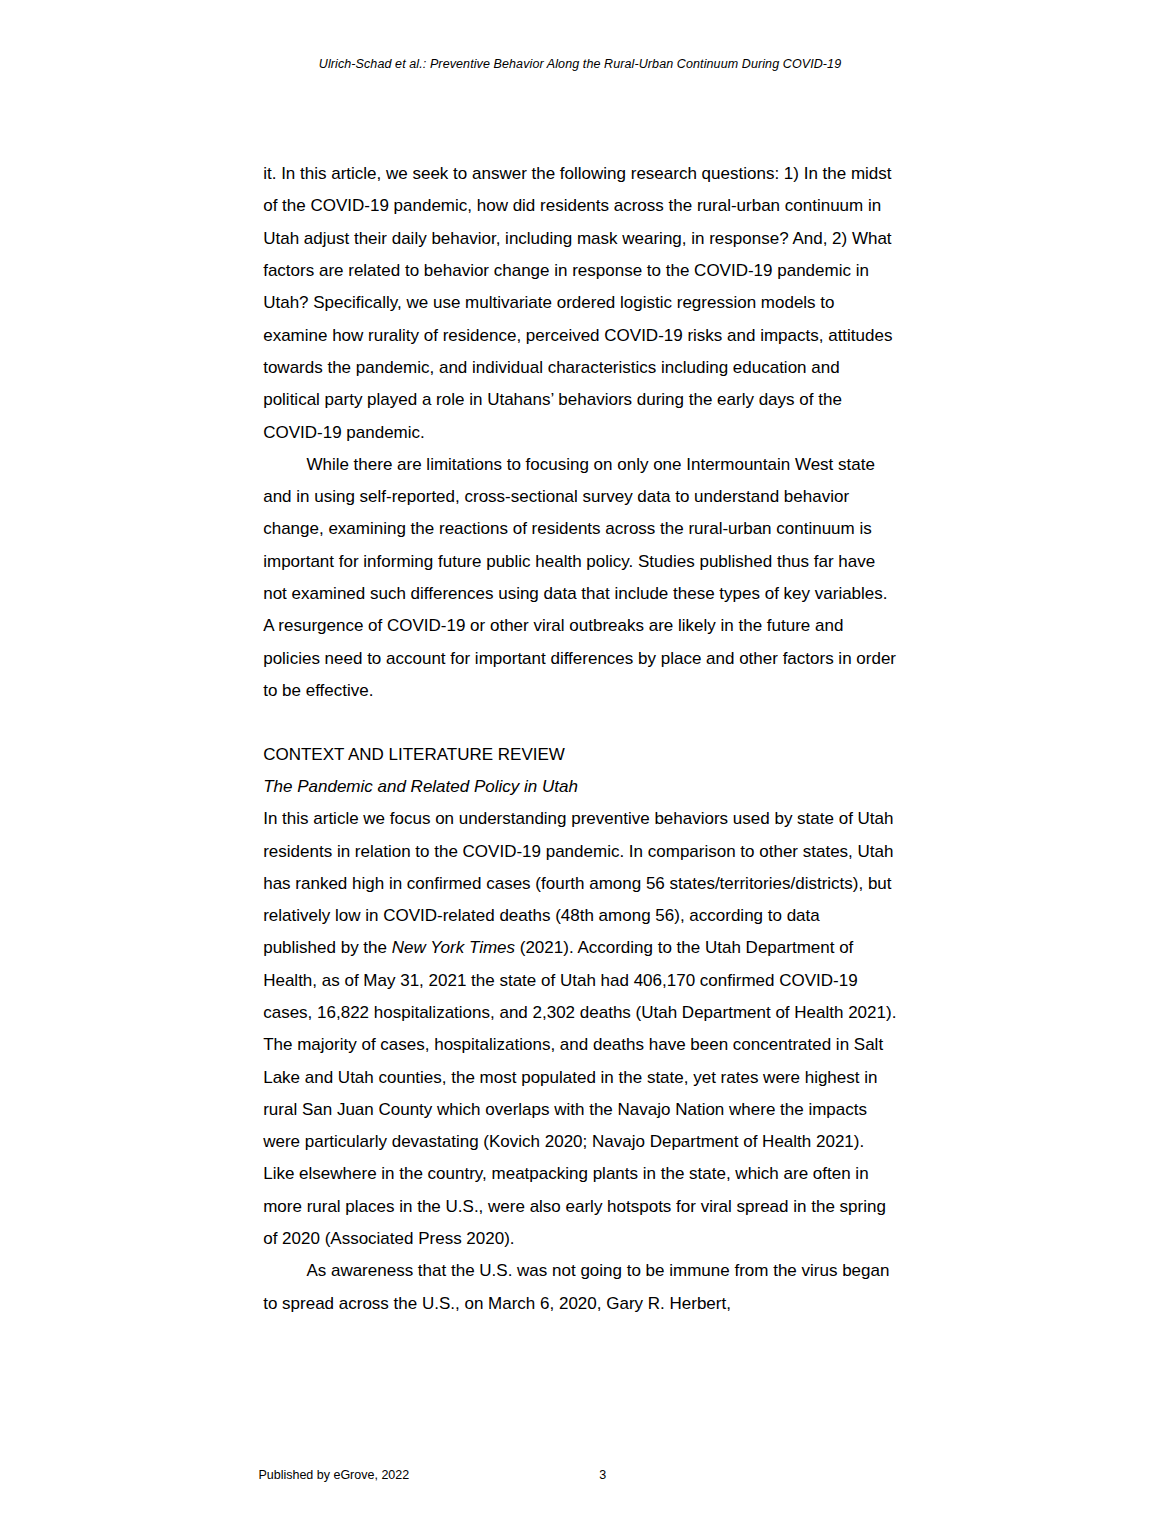Ulrich-Schad et al.: Preventive Behavior Along the Rural-Urban Continuum During COVID-19
it. In this article, we seek to answer the following research questions: 1) In the midst of the COVID-19 pandemic, how did residents across the rural-urban continuum in Utah adjust their daily behavior, including mask wearing, in response? And, 2) What factors are related to behavior change in response to the COVID-19 pandemic in Utah? Specifically, we use multivariate ordered logistic regression models to examine how rurality of residence, perceived COVID-19 risks and impacts, attitudes towards the pandemic, and individual characteristics including education and political party played a role in Utahans’ behaviors during the early days of the COVID-19 pandemic.
While there are limitations to focusing on only one Intermountain West state and in using self-reported, cross-sectional survey data to understand behavior change, examining the reactions of residents across the rural-urban continuum is important for informing future public health policy. Studies published thus far have not examined such differences using data that include these types of key variables. A resurgence of COVID-19 or other viral outbreaks are likely in the future and policies need to account for important differences by place and other factors in order to be effective.
CONTEXT AND LITERATURE REVIEW
The Pandemic and Related Policy in Utah
In this article we focus on understanding preventive behaviors used by state of Utah residents in relation to the COVID-19 pandemic. In comparison to other states, Utah has ranked high in confirmed cases (fourth among 56 states/territories/districts), but relatively low in COVID-related deaths (48th among 56), according to data published by the New York Times (2021). According to the Utah Department of Health, as of May 31, 2021 the state of Utah had 406,170 confirmed COVID-19 cases, 16,822 hospitalizations, and 2,302 deaths (Utah Department of Health 2021). The majority of cases, hospitalizations, and deaths have been concentrated in Salt Lake and Utah counties, the most populated in the state, yet rates were highest in rural San Juan County which overlaps with the Navajo Nation where the impacts were particularly devastating (Kovich 2020; Navajo Department of Health 2021). Like elsewhere in the country, meatpacking plants in the state, which are often in more rural places in the U.S., were also early hotspots for viral spread in the spring of 2020 (Associated Press 2020).
As awareness that the U.S. was not going to be immune from the virus began to spread across the U.S., on March 6, 2020, Gary R. Herbert,
Published by eGrove, 2022
3